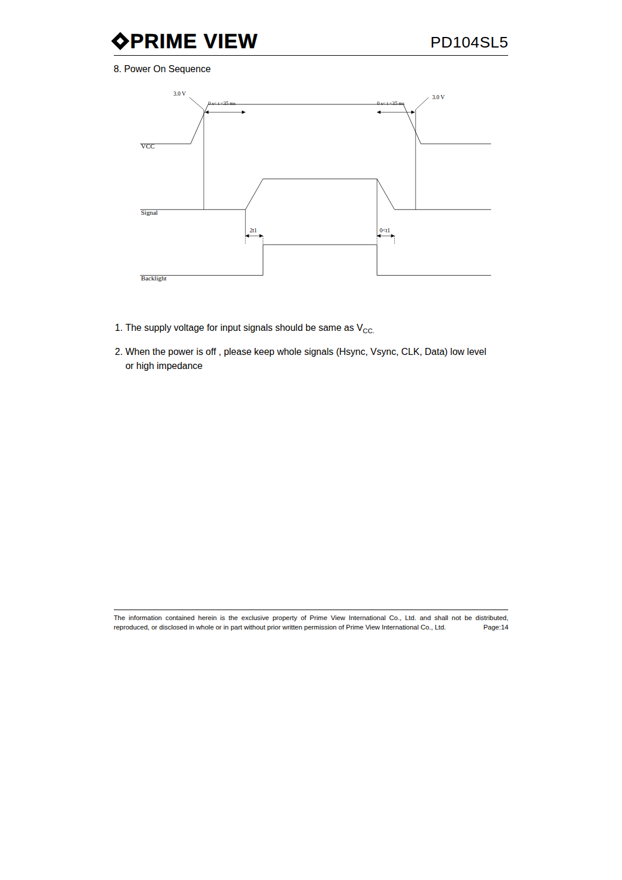PRIME VIEW
PD104SL5
8. Power On Sequence
VCC 3.0 V 3.0 V 0 s< t <35 ms 0 s< t <35 ms Signal 2t1 0<t1 Backlight
The supply voltage for input signals should be same as VCC.
When the power is off , please keep whole signals (Hsync, Vsync, CLK, Data) low level or high impedance
The information contained herein is the exclusive property of Prime View International Co., Ltd. and shall not be distributed, reproduced, or disclosed in whole or in part without prior written permission of Prime View International Co., Ltd. Page:14